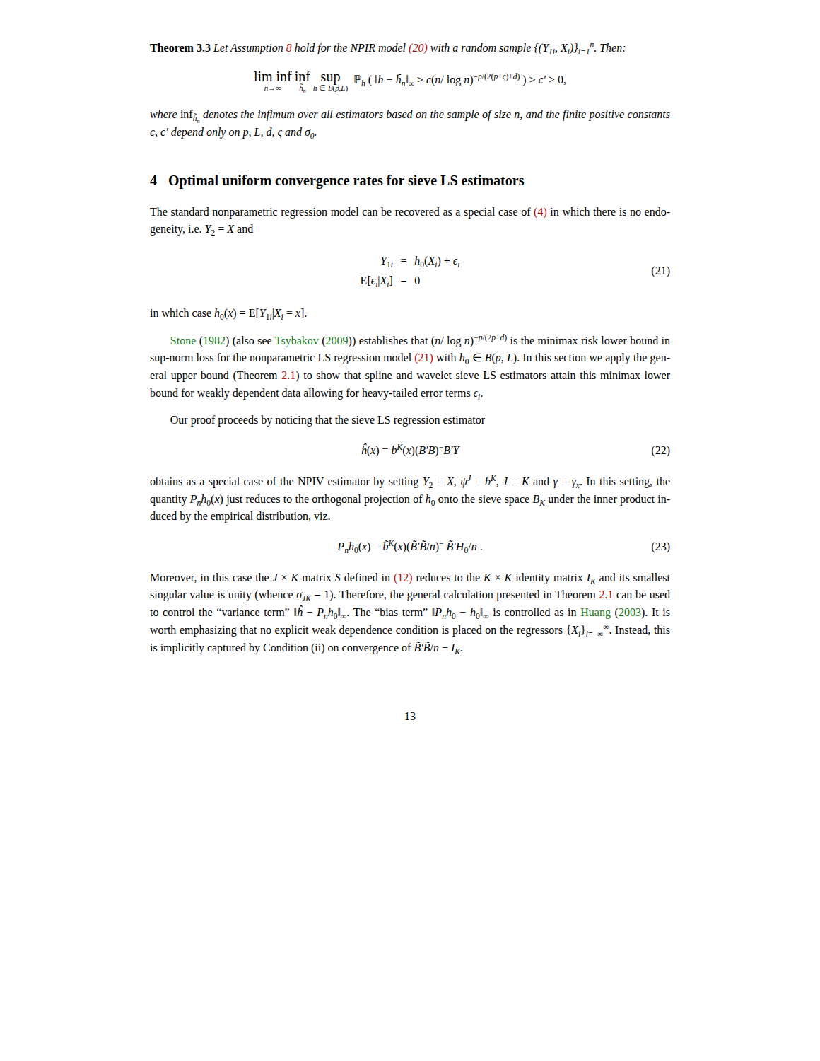Theorem 3.3 Let Assumption 8 hold for the NPIR model (20) with a random sample {(Y1i, Xi)}i=1n. Then:
lim inf n→∞ inf h̃n sup h ∈ B(p,L) ℙh ( ‖h − h̃n‖∞ ≥ c(n/ log n)−p/(2(p+ς)+d) ) ≥ c′ > 0,
where infh̃n denotes the infimum over all estimators based on the sample of size n, and the finite positive constants c, c′ depend only on p, L, d, ς and σ0.
4 Optimal uniform convergence rates for sieve LS estimators
The standard nonparametric regression model can be recovered as a special case of (4) in which there is no endogeneity, i.e. Y2 = X and
| Y 1 i | = | h 0 ( X i ) + ϵ i |
| E [ ϵ i / X i ] | = | 0 |
(21)
in which case h0(x) = E[Y1i|Xi = x].
Stone (1982) (also see Tsybakov (2009)) establishes that (n/ log n)−p/(2p+d) is the minimax risk lower bound in sup-norm loss for the nonparametric LS regression model (21) with h0 ∈ B(p, L). In this section we apply the general upper bound (Theorem 2.1) to show that spline and wavelet sieve LS estimators attain this minimax lower bound for weakly dependent data allowing for heavy-tailed error terms ϵi.
Our proof proceeds by noticing that the sieve LS regression estimator
ĥ(x) = bK(x)(B′B)−B′Y (22)
obtains as a special case of the NPIV estimator by setting Y2 = X, ψJ = bK, J = K and γ = γx. In this setting, the quantity Pnh0(x) just reduces to the orthogonal projection of h0 onto the sieve space BK under the inner product induced by the empirical distribution, viz.
Pnh0(x) = b̃K(x)(B̃′B̃/n)− B̃′H0/n . (23)
Moreover, in this case the J × K matrix S defined in (12) reduces to the K × K identity matrix IK and its smallest singular value is unity (whence σJK = 1). Therefore, the general calculation presented in Theorem 2.1 can be used to control the “variance term” ‖ĥ − Pnh0‖∞. The “bias term” ‖Pnh0 − h0‖∞ is controlled as in Huang (2003). It is worth emphasizing that no explicit weak dependence condition is placed on the regressors {Xi}i=−∞∞. Instead, this is implicitly captured by Condition (ii) on convergence of B̃′B̃/n − IK.
13